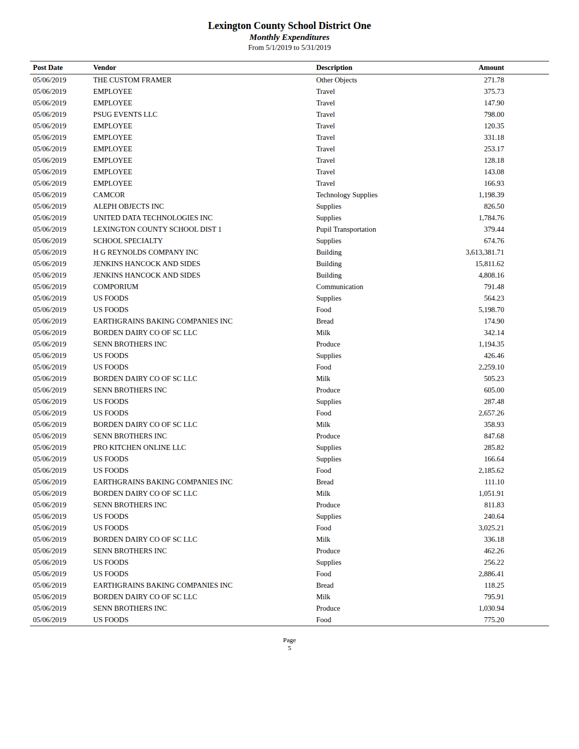Lexington County School District One
Monthly Expenditures
From 5/1/2019 to 5/31/2019
| Post Date | Vendor | Description | Amount |
| --- | --- | --- | --- |
| 05/06/2019 | THE CUSTOM FRAMER | Other Objects | 271.78 |
| 05/06/2019 | EMPLOYEE | Travel | 375.73 |
| 05/06/2019 | EMPLOYEE | Travel | 147.90 |
| 05/06/2019 | PSUG EVENTS LLC | Travel | 798.00 |
| 05/06/2019 | EMPLOYEE | Travel | 120.35 |
| 05/06/2019 | EMPLOYEE | Travel | 331.18 |
| 05/06/2019 | EMPLOYEE | Travel | 253.17 |
| 05/06/2019 | EMPLOYEE | Travel | 128.18 |
| 05/06/2019 | EMPLOYEE | Travel | 143.08 |
| 05/06/2019 | EMPLOYEE | Travel | 166.93 |
| 05/06/2019 | CAMCOR | Technology Supplies | 1,198.39 |
| 05/06/2019 | ALEPH OBJECTS INC | Supplies | 826.50 |
| 05/06/2019 | UNITED DATA TECHNOLOGIES INC | Supplies | 1,784.76 |
| 05/06/2019 | LEXINGTON COUNTY SCHOOL DIST 1 | Pupil Transportation | 379.44 |
| 05/06/2019 | SCHOOL SPECIALTY | Supplies | 674.76 |
| 05/06/2019 | H G REYNOLDS COMPANY INC | Building | 3,613,381.71 |
| 05/06/2019 | JENKINS HANCOCK AND SIDES | Building | 15,811.62 |
| 05/06/2019 | JENKINS HANCOCK AND SIDES | Building | 4,808.16 |
| 05/06/2019 | COMPORIUM | Communication | 791.48 |
| 05/06/2019 | US FOODS | Supplies | 564.23 |
| 05/06/2019 | US FOODS | Food | 5,198.70 |
| 05/06/2019 | EARTHGRAINS BAKING COMPANIES INC | Bread | 174.90 |
| 05/06/2019 | BORDEN DAIRY CO OF SC LLC | Milk | 342.14 |
| 05/06/2019 | SENN BROTHERS INC | Produce | 1,194.35 |
| 05/06/2019 | US FOODS | Supplies | 426.46 |
| 05/06/2019 | US FOODS | Food | 2,259.10 |
| 05/06/2019 | BORDEN DAIRY CO OF SC LLC | Milk | 505.23 |
| 05/06/2019 | SENN BROTHERS INC | Produce | 605.00 |
| 05/06/2019 | US FOODS | Supplies | 287.48 |
| 05/06/2019 | US FOODS | Food | 2,657.26 |
| 05/06/2019 | BORDEN DAIRY CO OF SC LLC | Milk | 358.93 |
| 05/06/2019 | SENN BROTHERS INC | Produce | 847.68 |
| 05/06/2019 | PRO KITCHEN ONLINE LLC | Supplies | 285.82 |
| 05/06/2019 | US FOODS | Supplies | 166.64 |
| 05/06/2019 | US FOODS | Food | 2,185.62 |
| 05/06/2019 | EARTHGRAINS BAKING COMPANIES INC | Bread | 111.10 |
| 05/06/2019 | BORDEN DAIRY CO OF SC LLC | Milk | 1,051.91 |
| 05/06/2019 | SENN BROTHERS INC | Produce | 811.83 |
| 05/06/2019 | US FOODS | Supplies | 240.64 |
| 05/06/2019 | US FOODS | Food | 3,025.21 |
| 05/06/2019 | BORDEN DAIRY CO OF SC LLC | Milk | 336.18 |
| 05/06/2019 | SENN BROTHERS INC | Produce | 462.26 |
| 05/06/2019 | US FOODS | Supplies | 256.22 |
| 05/06/2019 | US FOODS | Food | 2,886.41 |
| 05/06/2019 | EARTHGRAINS BAKING COMPANIES INC | Bread | 118.25 |
| 05/06/2019 | BORDEN DAIRY CO OF SC LLC | Milk | 795.91 |
| 05/06/2019 | SENN BROTHERS INC | Produce | 1,030.94 |
| 05/06/2019 | US FOODS | Food | 775.20 |
Page 5